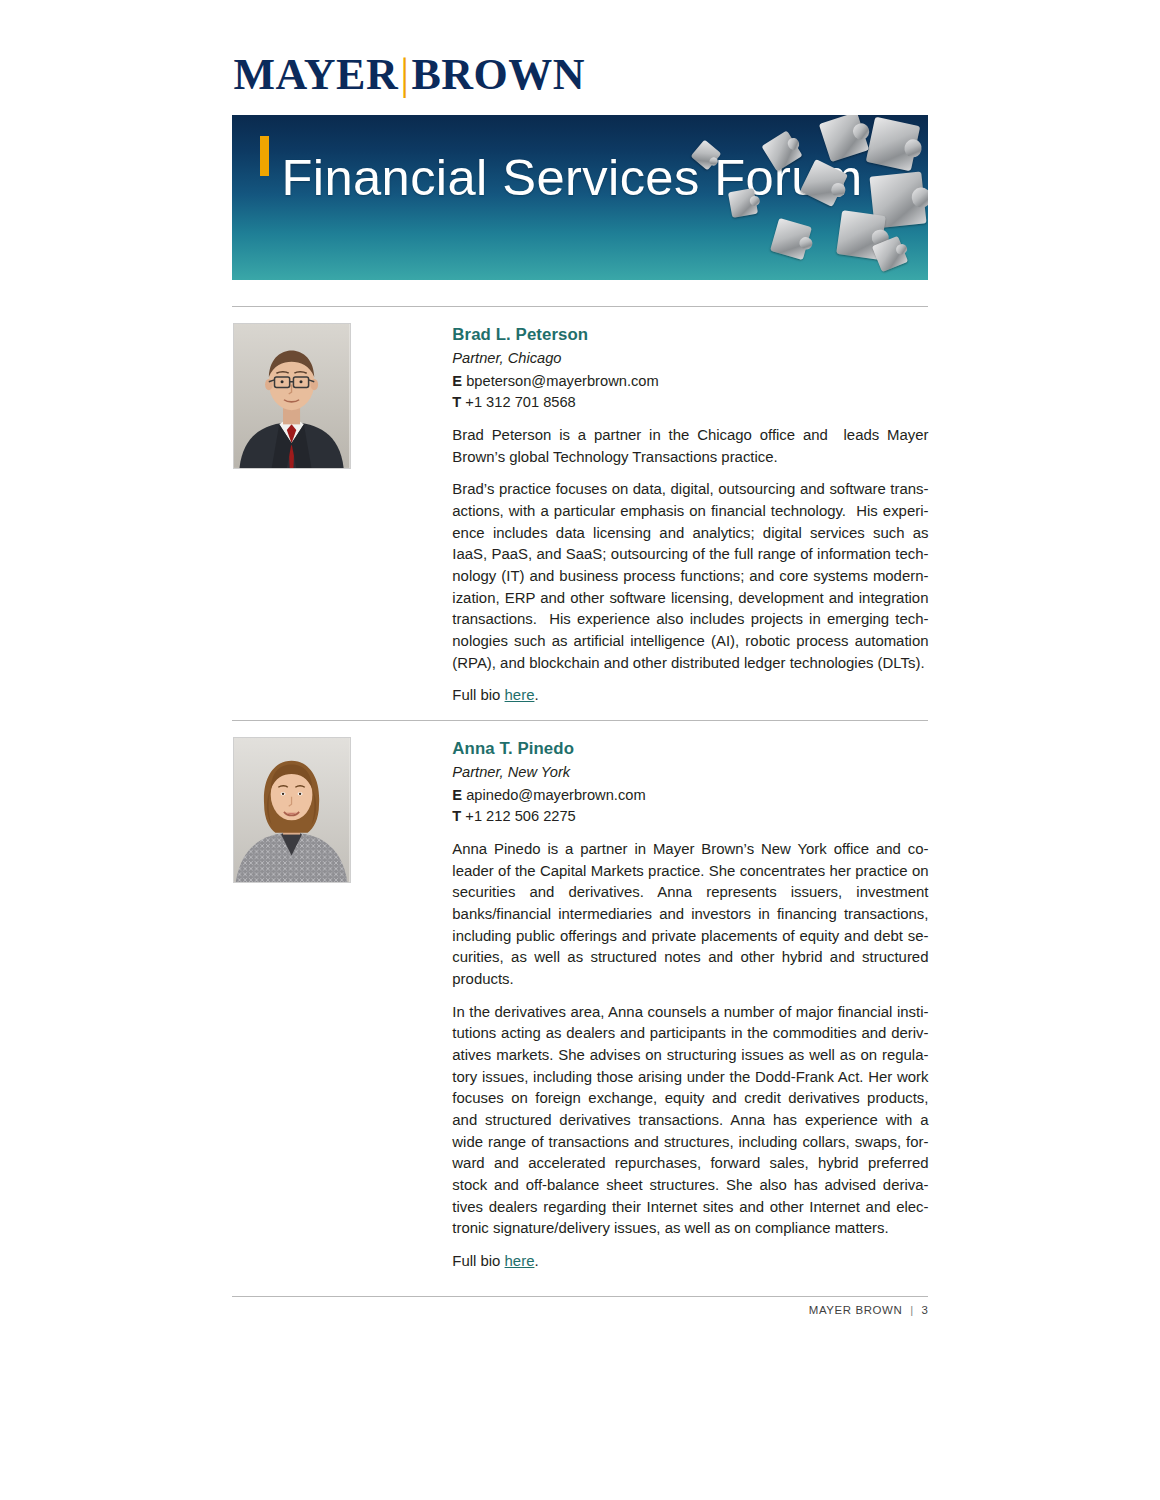MAYER|BROWN
Financial Services Forum
Brad L. Peterson
Partner, Chicago
E bpeterson@mayerbrown.com
T +1 312 701 8568
Brad Peterson is a partner in the Chicago office and leads Mayer Brown’s global Technology Transactions practice.
Brad’s practice focuses on data, digital, outsourcing and software transactions, with a particular emphasis on financial technology. His experience includes data licensing and analytics; digital services such as IaaS, PaaS, and SaaS; outsourcing of the full range of information technology (IT) and business process functions; and core systems modernization, ERP and other software licensing, development and integration transactions. His experience also includes projects in emerging technologies such as artificial intelligence (AI), robotic process automation (RPA), and blockchain and other distributed ledger technologies (DLTs).
Full bio here.
Anna T. Pinedo
Partner, New York
E apinedo@mayerbrown.com
T +1 212 506 2275
Anna Pinedo is a partner in Mayer Brown’s New York office and co-leader of the Capital Markets practice. She concentrates her practice on securities and derivatives. Anna represents issuers, investment banks/financial intermediaries and investors in financing transactions, including public offerings and private placements of equity and debt securities, as well as structured notes and other hybrid and structured products.
In the derivatives area, Anna counsels a number of major financial institutions acting as dealers and participants in the commodities and derivatives markets. She advises on structuring issues as well as on regulatory issues, including those arising under the Dodd-Frank Act. Her work focuses on foreign exchange, equity and credit derivatives products, and structured derivatives transactions. Anna has experience with a wide range of transactions and structures, including collars, swaps, forward and accelerated repurchases, forward sales, hybrid preferred stock and off-balance sheet structures. She also has advised derivatives dealers regarding their Internet sites and other Internet and electronic signature/delivery issues, as well as on compliance matters.
Full bio here.
MAYER BROWN | 3